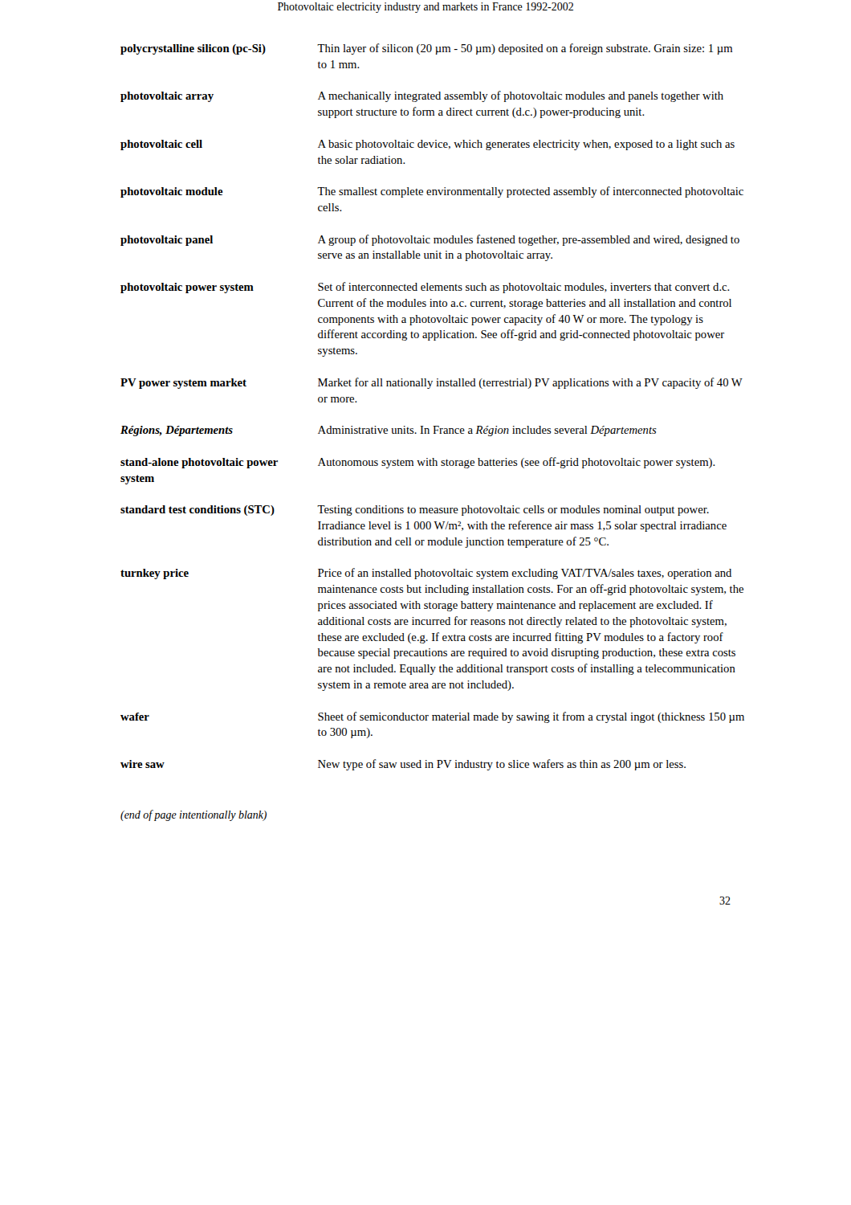Photovoltaic electricity industry and markets in France 1992-2002
polycrystalline silicon (pc-Si)
Thin layer of silicon (20 µm - 50 µm) deposited on a foreign substrate. Grain size: 1 µm to 1 mm.
photovoltaic array
A mechanically integrated assembly of photovoltaic modules and panels together with support structure to form a direct current (d.c.) power-producing unit.
photovoltaic cell
A basic photovoltaic device, which generates electricity when, exposed to a light such as the solar radiation.
photovoltaic module
The smallest complete environmentally protected assembly of interconnected photovoltaic cells.
photovoltaic panel
A group of photovoltaic modules fastened together, pre-assembled and wired, designed to serve as an installable unit in a photovoltaic array.
photovoltaic power system
Set of interconnected elements such as photovoltaic modules, inverters that convert d.c. Current of the modules into a.c. current, storage batteries and all installation and control components with a photovoltaic power capacity of 40 W or more. The typology is different according to application. See off-grid and grid-connected photovoltaic power systems.
PV power system market
Market for all nationally installed (terrestrial) PV applications with a PV capacity of 40 W or more.
Régions, Départements
Administrative units. In France a Région includes several Départements
stand-alone photovoltaic power system
Autonomous system with storage batteries (see off-grid photovoltaic power system).
standard test conditions (STC)
Testing conditions to measure photovoltaic cells or modules nominal output power. Irradiance level is 1 000 W/m², with the reference air mass 1,5 solar spectral irradiance distribution and cell or module junction temperature of 25 °C.
turnkey price
Price of an installed photovoltaic system excluding VAT/TVA/sales taxes, operation and maintenance costs but including installation costs. For an off-grid photovoltaic system, the prices associated with storage battery maintenance and replacement are excluded. If additional costs are incurred for reasons not directly related to the photovoltaic system, these are excluded (e.g. If extra costs are incurred fitting PV modules to a factory roof because special precautions are required to avoid disrupting production, these extra costs are not included. Equally the additional transport costs of installing a telecommunication system in a remote area are not included).
wafer
Sheet of semiconductor material made by sawing it from a crystal ingot (thickness 150 µm to 300 µm).
wire saw
New type of saw used in PV industry to slice wafers as thin as 200 µm or less.
(end of page intentionally blank)
32